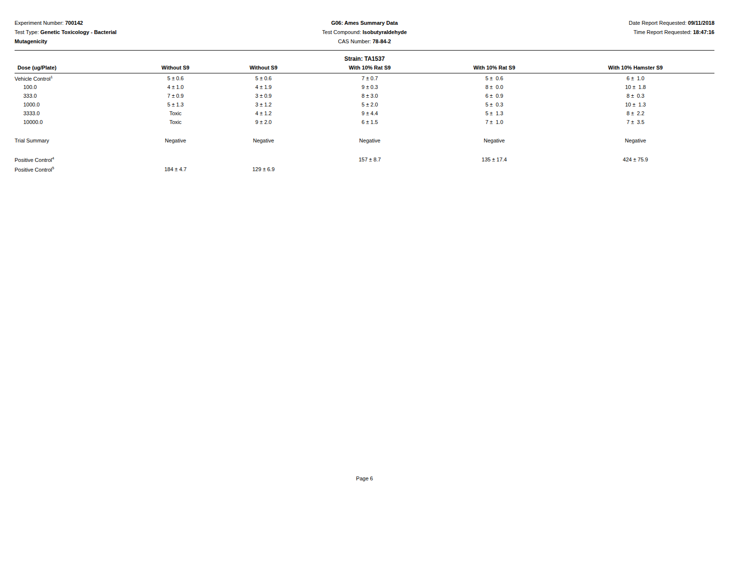Experiment Number: 700142
Test Type: Genetic Toxicology - Bacterial
Mutagenicity
G06: Ames Summary Data
Test Compound: Isobutyraldehyde
CAS Number: 78-84-2
Date Report Requested: 09/11/2018
Time Report Requested: 18:47:16
Strain: TA1537
| Dose (ug/Plate) | Without S9 | Without S9 | With 10% Rat S9 | With 10% Rat S9 | With 10% Hamster S9 |
| --- | --- | --- | --- | --- | --- |
| Vehicle Control 1 | 5 ± 0.6 | 5 ± 0.6 | 7 ± 0.7 | 5 ± 0.6 | 6 ± 1.0 |
| 100.0 | 4 ± 1.0 | 4 ± 1.9 | 9 ± 0.3 | 8 ± 0.0 | 10 ± 1.8 |
| 333.0 | 7 ± 0.9 | 3 ± 0.9 | 8 ± 3.0 | 6 ± 0.9 | 8 ± 0.3 |
| 1000.0 | 5 ± 1.3 | 3 ± 1.2 | 5 ± 2.0 | 5 ± 0.3 | 10 ± 1.3 |
| 3333.0 | Toxic | 4 ± 1.2 | 9 ± 4.4 | 5 ± 1.3 | 8 ± 2.2 |
| 10000.0 | Toxic | 9 ± 2.0 | 6 ± 1.5 | 7 ± 1.0 | 7 ± 3.5 |
| Trial Summary | Negative | Negative | Negative | Negative | Negative |
| Positive Control 4 | | | 157 ± 8.7 | 135 ± 17.4 | 424 ± 75.9 |
| Positive Control 5 | 184 ± 4.7 | 129 ± 6.9 | | | |
Page 6